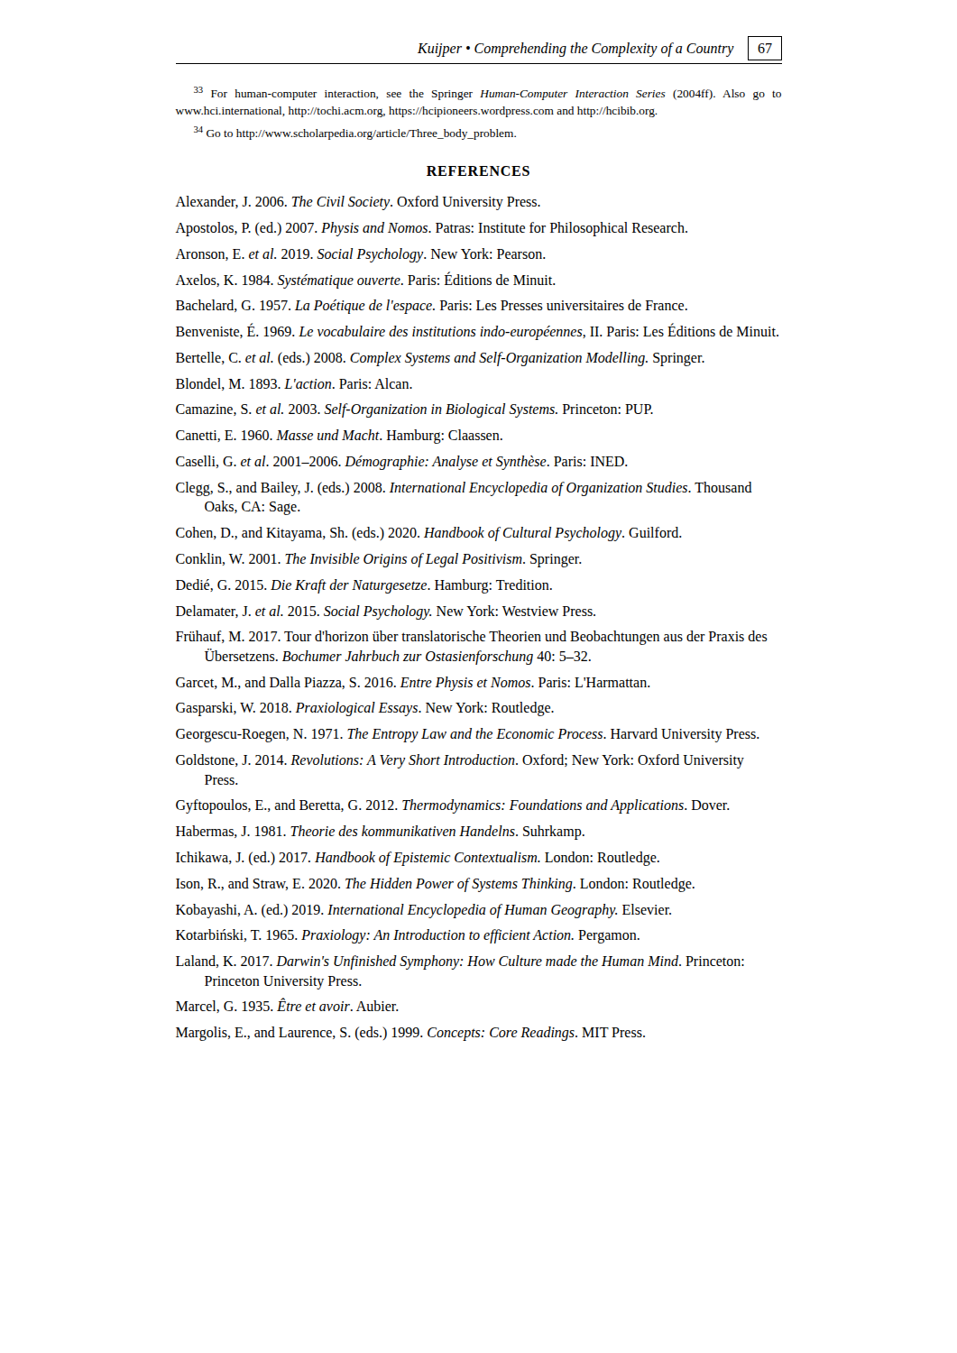Kuijper • Comprehending the Complexity of a Country 67
33 For human-computer interaction, see the Springer Human-Computer Interaction Series (2004ff). Also go to www.hci.international, http://tochi.acm.org, https://hcipioneers.wordpress.com and http://hcibib.org.
34 Go to http://www.scholarpedia.org/article/Three_body_problem.
REFERENCES
Alexander, J. 2006. The Civil Society. Oxford University Press.
Apostolos, P. (ed.) 2007. Physis and Nomos. Patras: Institute for Philosophical Research.
Aronson, E. et al. 2019. Social Psychology. New York: Pearson.
Axelos, K. 1984. Systématique ouverte. Paris: Éditions de Minuit.
Bachelard, G. 1957. La Poétique de l'espace. Paris: Les Presses universitaires de France.
Benveniste, É. 1969. Le vocabulaire des institutions indo-européennes, II. Paris: Les Éditions de Minuit.
Bertelle, C. et al. (eds.) 2008. Complex Systems and Self-Organization Modelling. Springer.
Blondel, M. 1893. L'action. Paris: Alcan.
Camazine, S. et al. 2003. Self-Organization in Biological Systems. Princeton: PUP.
Canetti, E. 1960. Masse und Macht. Hamburg: Claassen.
Caselli, G. et al. 2001–2006. Démographie: Analyse et Synthèse. Paris: INED.
Clegg, S., and Bailey, J. (eds.) 2008. International Encyclopedia of Organization Studies. Thousand Oaks, CA: Sage.
Cohen, D., and Kitayama, Sh. (eds.) 2020. Handbook of Cultural Psychology. Guilford.
Conklin, W. 2001. The Invisible Origins of Legal Positivism. Springer.
Dedié, G. 2015. Die Kraft der Naturgesetze. Hamburg: Tredition.
Delamater, J. et al. 2015. Social Psychology. New York: Westview Press.
Frühauf, M. 2017. Tour d'horizon über translatorische Theorien und Beobachtungen aus der Praxis des Übersetzens. Bochumer Jahrbuch zur Ostasienforschung 40: 5–32.
Garcet, M., and Dalla Piazza, S. 2016. Entre Physis et Nomos. Paris: L'Harmattan.
Gasparski, W. 2018. Praxiological Essays. New York: Routledge.
Georgescu-Roegen, N. 1971. The Entropy Law and the Economic Process. Harvard University Press.
Goldstone, J. 2014. Revolutions: A Very Short Introduction. Oxford; New York: Oxford University Press.
Gyftopoulos, E., and Beretta, G. 2012. Thermodynamics: Foundations and Applications. Dover.
Habermas, J. 1981. Theorie des kommunikativen Handelns. Suhrkamp.
Ichikawa, J. (ed.) 2017. Handbook of Epistemic Contextualism. London: Routledge.
Ison, R., and Straw, E. 2020. The Hidden Power of Systems Thinking. London: Routledge.
Kobayashi, A. (ed.) 2019. International Encyclopedia of Human Geography. Elsevier.
Kotarbiński, T. 1965. Praxiology: An Introduction to efficient Action. Pergamon.
Laland, K. 2017. Darwin's Unfinished Symphony: How Culture made the Human Mind. Princeton: Princeton University Press.
Marcel, G. 1935. Être et avoir. Aubier.
Margolis, E., and Laurence, S. (eds.) 1999. Concepts: Core Readings. MIT Press.